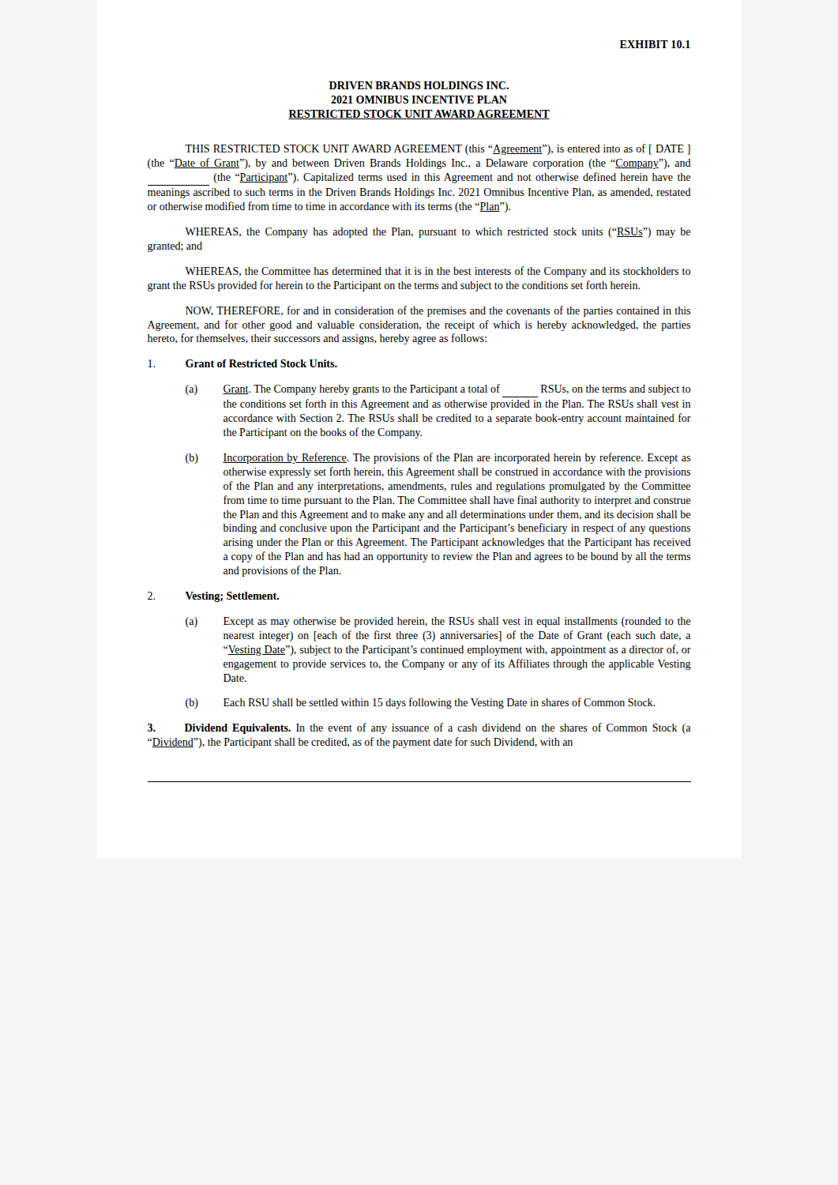EXHIBIT 10.1
DRIVEN BRANDS HOLDINGS INC. 2021 OMNIBUS INCENTIVE PLAN RESTRICTED STOCK UNIT AWARD AGREEMENT
THIS RESTRICTED STOCK UNIT AWARD AGREEMENT (this “Agreement”), is entered into as of [ DATE ] (the “Date of Grant”), by and between Driven Brands Holdings Inc., a Delaware corporation (the “Company”), and (the “Participant”). Capitalized terms used in this Agreement and not otherwise defined herein have the meanings ascribed to such terms in the Driven Brands Holdings Inc. 2021 Omnibus Incentive Plan, as amended, restated or otherwise modified from time to time in accordance with its terms (the “Plan”).
WHEREAS, the Company has adopted the Plan, pursuant to which restricted stock units (“RSUs”) may be granted; and
WHEREAS, the Committee has determined that it is in the best interests of the Company and its stockholders to grant the RSUs provided for herein to the Participant on the terms and subject to the conditions set forth herein.
NOW, THEREFORE, for and in consideration of the premises and the covenants of the parties contained in this Agreement, and for other good and valuable consideration, the receipt of which is hereby acknowledged, the parties hereto, for themselves, their successors and assigns, hereby agree as follows:
1. Grant of Restricted Stock Units.
(a) Grant. The Company hereby grants to the Participant a total of RSUs, on the terms and subject to the conditions set forth in this Agreement and as otherwise provided in the Plan. The RSUs shall vest in accordance with Section 2. The RSUs shall be credited to a separate book-entry account maintained for the Participant on the books of the Company.
(b) Incorporation by Reference. The provisions of the Plan are incorporated herein by reference. Except as otherwise expressly set forth herein, this Agreement shall be construed in accordance with the provisions of the Plan and any interpretations, amendments, rules and regulations promulgated by the Committee from time to time pursuant to the Plan. The Committee shall have final authority to interpret and construe the Plan and this Agreement and to make any and all determinations under them, and its decision shall be binding and conclusive upon the Participant and the Participant’s beneficiary in respect of any questions arising under the Plan or this Agreement. The Participant acknowledges that the Participant has received a copy of the Plan and has had an opportunity to review the Plan and agrees to be bound by all the terms and provisions of the Plan.
2. Vesting; Settlement.
(a) Except as may otherwise be provided herein, the RSUs shall vest in equal installments (rounded to the nearest integer) on [each of the first three (3) anniversaries] of the Date of Grant (each such date, a “Vesting Date”), subject to the Participant’s continued employment with, appointment as a director of, or engagement to provide services to, the Company or any of its Affiliates through the applicable Vesting Date.
(b) Each RSU shall be settled within 15 days following the Vesting Date in shares of Common Stock.
3. Dividend Equivalents. In the event of any issuance of a cash dividend on the shares of Common Stock (a “Dividend”), the Participant shall be credited, as of the payment date for such Dividend, with an